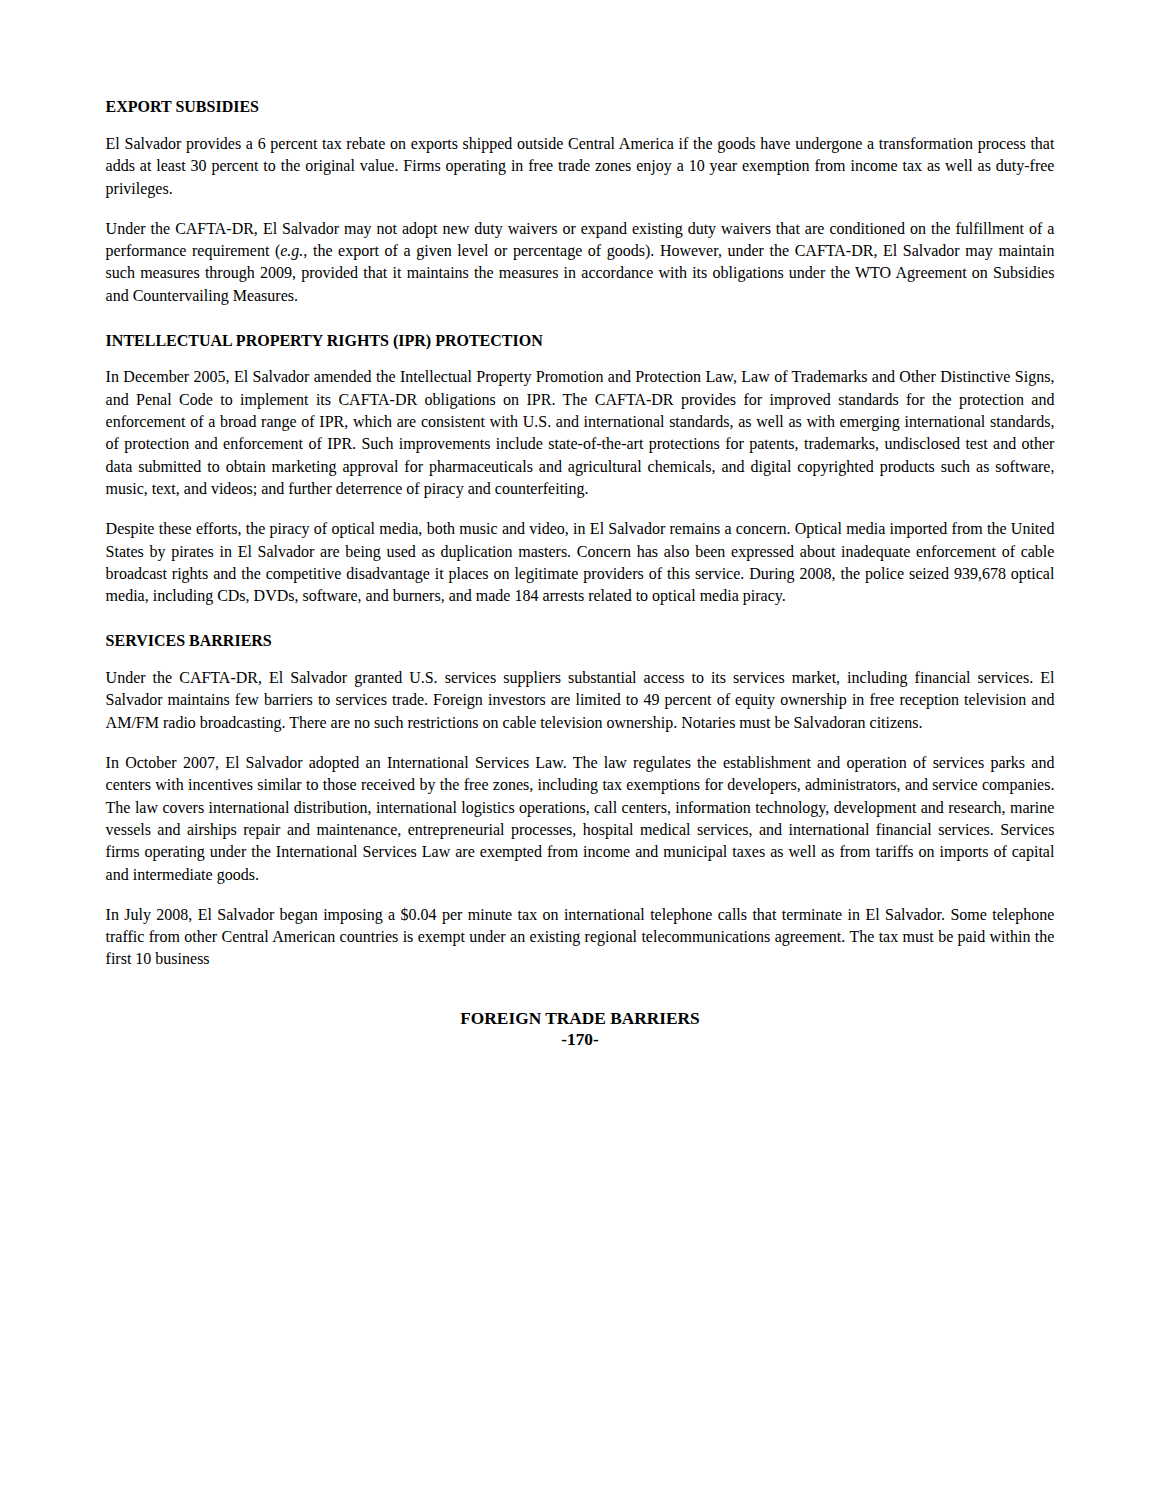Export Subsidies
El Salvador provides a 6 percent tax rebate on exports shipped outside Central America if the goods have undergone a transformation process that adds at least 30 percent to the original value. Firms operating in free trade zones enjoy a 10 year exemption from income tax as well as duty-free privileges.
Under the CAFTA-DR, El Salvador may not adopt new duty waivers or expand existing duty waivers that are conditioned on the fulfillment of a performance requirement (e.g., the export of a given level or percentage of goods). However, under the CAFTA-DR, El Salvador may maintain such measures through 2009, provided that it maintains the measures in accordance with its obligations under the WTO Agreement on Subsidies and Countervailing Measures.
Intellectual Property Rights (IPR) Protection
In December 2005, El Salvador amended the Intellectual Property Promotion and Protection Law, Law of Trademarks and Other Distinctive Signs, and Penal Code to implement its CAFTA-DR obligations on IPR. The CAFTA-DR provides for improved standards for the protection and enforcement of a broad range of IPR, which are consistent with U.S. and international standards, as well as with emerging international standards, of protection and enforcement of IPR. Such improvements include state-of-the-art protections for patents, trademarks, undisclosed test and other data submitted to obtain marketing approval for pharmaceuticals and agricultural chemicals, and digital copyrighted products such as software, music, text, and videos; and further deterrence of piracy and counterfeiting.
Despite these efforts, the piracy of optical media, both music and video, in El Salvador remains a concern. Optical media imported from the United States by pirates in El Salvador are being used as duplication masters. Concern has also been expressed about inadequate enforcement of cable broadcast rights and the competitive disadvantage it places on legitimate providers of this service. During 2008, the police seized 939,678 optical media, including CDs, DVDs, software, and burners, and made 184 arrests related to optical media piracy.
Services Barriers
Under the CAFTA-DR, El Salvador granted U.S. services suppliers substantial access to its services market, including financial services. El Salvador maintains few barriers to services trade. Foreign investors are limited to 49 percent of equity ownership in free reception television and AM/FM radio broadcasting. There are no such restrictions on cable television ownership. Notaries must be Salvadoran citizens.
In October 2007, El Salvador adopted an International Services Law. The law regulates the establishment and operation of services parks and centers with incentives similar to those received by the free zones, including tax exemptions for developers, administrators, and service companies. The law covers international distribution, international logistics operations, call centers, information technology, development and research, marine vessels and airships repair and maintenance, entrepreneurial processes, hospital medical services, and international financial services. Services firms operating under the International Services Law are exempted from income and municipal taxes as well as from tariffs on imports of capital and intermediate goods.
In July 2008, El Salvador began imposing a $0.04 per minute tax on international telephone calls that terminate in El Salvador. Some telephone traffic from other Central American countries is exempt under an existing regional telecommunications agreement. The tax must be paid within the first 10 business
FOREIGN TRADE BARRIERS -170-